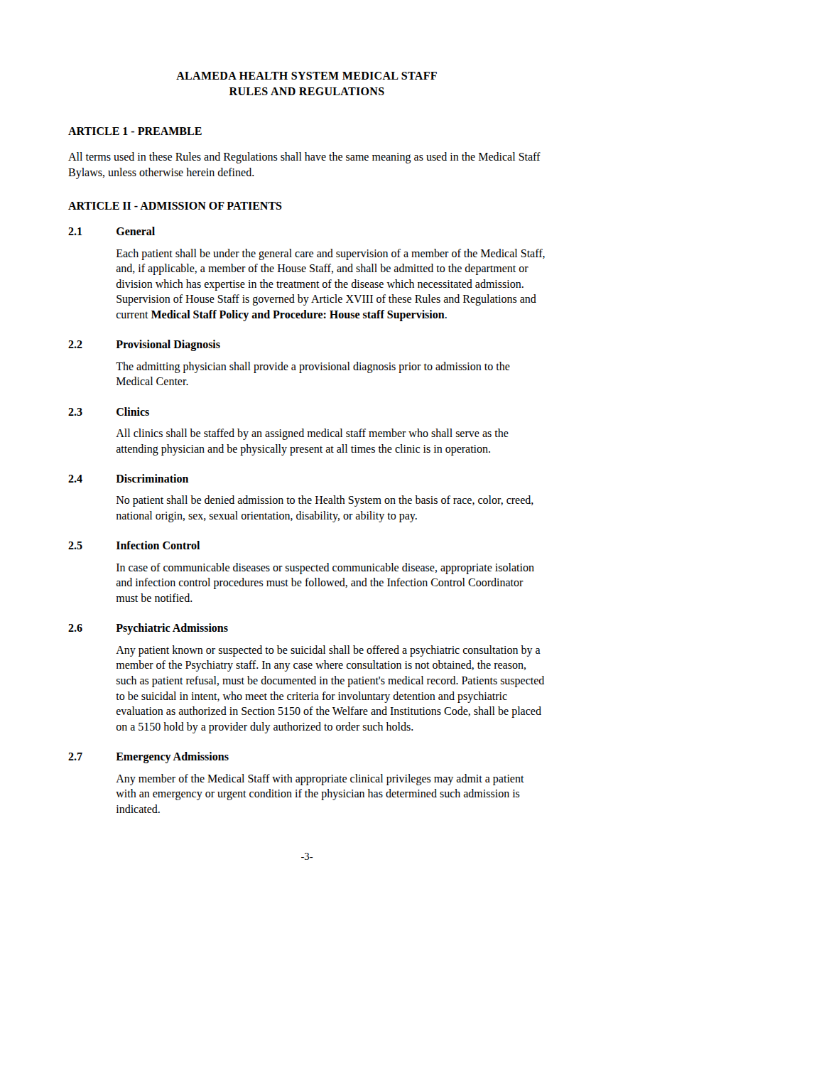ALAMEDA HEALTH SYSTEM MEDICAL STAFF
RULES AND REGULATIONS
ARTICLE 1 - PREAMBLE
All terms used in these Rules and Regulations shall have the same meaning as used in the Medical Staff Bylaws, unless otherwise herein defined.
ARTICLE II - ADMISSION OF PATIENTS
2.1 General
Each patient shall be under the general care and supervision of a member of the Medical Staff, and, if applicable, a member of the House Staff, and shall be admitted to the department or division which has expertise in the treatment of the disease which necessitated admission. Supervision of House Staff is governed by Article XVIII of these Rules and Regulations and current Medical Staff Policy and Procedure: House staff Supervision.
2.2 Provisional Diagnosis
The admitting physician shall provide a provisional diagnosis prior to admission to the Medical Center.
2.3 Clinics
All clinics shall be staffed by an assigned medical staff member who shall serve as the attending physician and be physically present at all times the clinic is in operation.
2.4 Discrimination
No patient shall be denied admission to the Health System on the basis of race, color, creed, national origin, sex, sexual orientation, disability, or ability to pay.
2.5 Infection Control
In case of communicable diseases or suspected communicable disease, appropriate isolation and infection control procedures must be followed, and the Infection Control Coordinator must be notified.
2.6 Psychiatric Admissions
Any patient known or suspected to be suicidal shall be offered a psychiatric consultation by a member of the Psychiatry staff. In any case where consultation is not obtained, the reason, such as patient refusal, must be documented in the patient's medical record. Patients suspected to be suicidal in intent, who meet the criteria for involuntary detention and psychiatric evaluation as authorized in Section 5150 of the Welfare and Institutions Code, shall be placed on a 5150 hold by a provider duly authorized to order such holds.
2.7 Emergency Admissions
Any member of the Medical Staff with appropriate clinical privileges may admit a patient with an emergency or urgent condition if the physician has determined such admission is indicated.
-3-